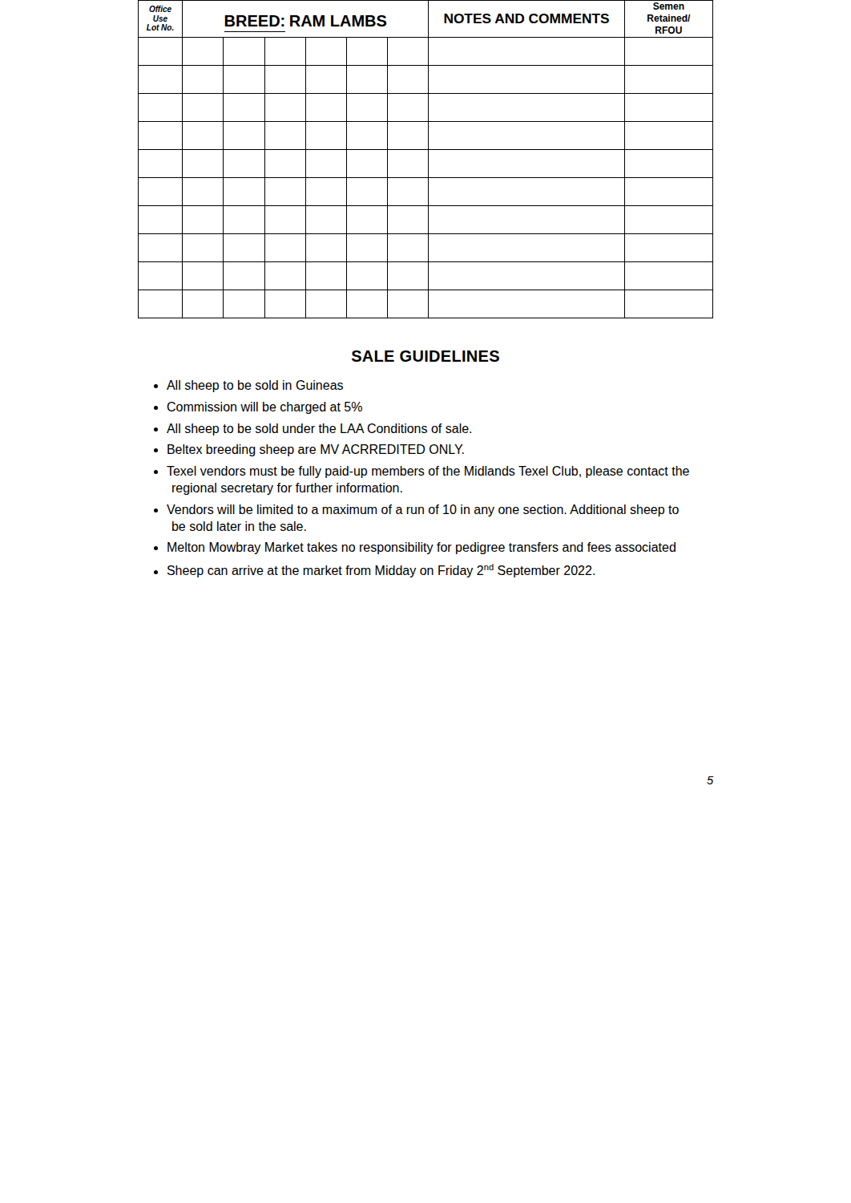| Office Use Lot No. | BREED: RAM LAMBS | NOTES AND COMMENTS | Semen Retained/ RFOU |
| --- | --- | --- | --- |
SALE GUIDELINES
All sheep to be sold in Guineas
Commission will be charged at 5%
All sheep to be sold under the LAA Conditions of sale.
Beltex breeding sheep are MV ACRREDITED ONLY.
Texel vendors must be fully paid-up members of the Midlands Texel Club, please contact theregional secretary for further information.
Vendors will be limited to a maximum of a run of 10 in any one section. Additional sheep tobe sold later in the sale.
Melton Mowbray Market takes no responsibility for pedigree transfers and fees associated
Sheep can arrive at the market from Midday on Friday 2nd September 2022.
5